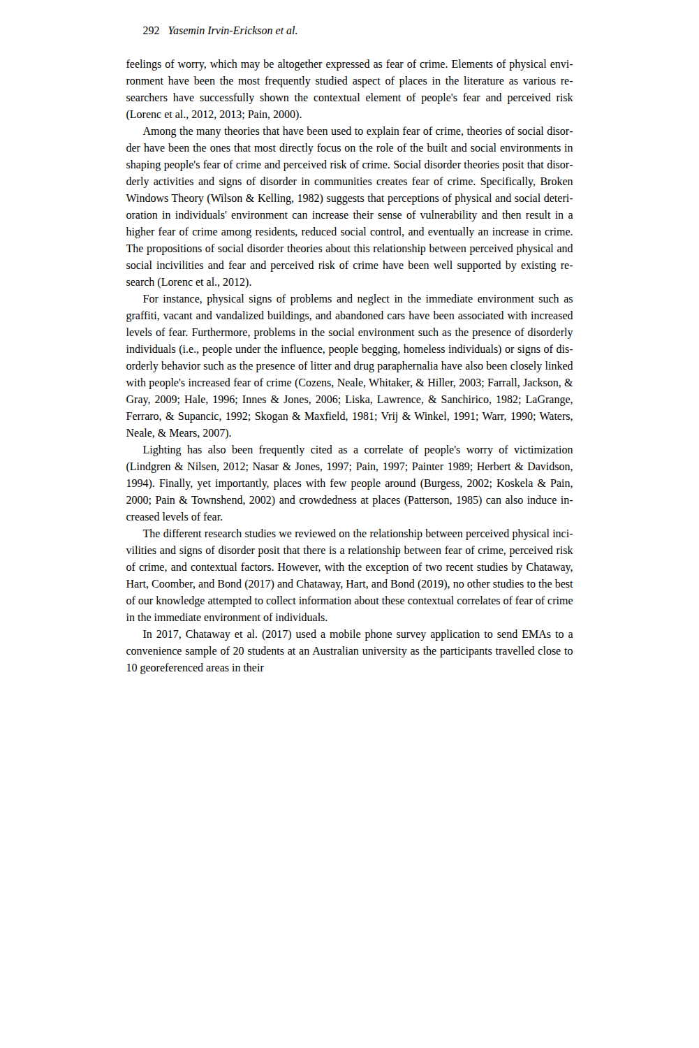292 Yasemin Irvin-Erickson et al.
feelings of worry, which may be altogether expressed as fear of crime. Elements of physical environment have been the most frequently studied aspect of places in the literature as various researchers have successfully shown the contextual element of people's fear and perceived risk (Lorenc et al., 2012, 2013; Pain, 2000).
Among the many theories that have been used to explain fear of crime, theories of social disorder have been the ones that most directly focus on the role of the built and social environments in shaping people's fear of crime and perceived risk of crime. Social disorder theories posit that disorderly activities and signs of disorder in communities creates fear of crime. Specifically, Broken Windows Theory (Wilson & Kelling, 1982) suggests that perceptions of physical and social deterioration in individuals' environment can increase their sense of vulnerability and then result in a higher fear of crime among residents, reduced social control, and eventually an increase in crime. The propositions of social disorder theories about this relationship between perceived physical and social incivilities and fear and perceived risk of crime have been well supported by existing research (Lorenc et al., 2012).
For instance, physical signs of problems and neglect in the immediate environment such as graffiti, vacant and vandalized buildings, and abandoned cars have been associated with increased levels of fear. Furthermore, problems in the social environment such as the presence of disorderly individuals (i.e., people under the influence, people begging, homeless individuals) or signs of disorderly behavior such as the presence of litter and drug paraphernalia have also been closely linked with people's increased fear of crime (Cozens, Neale, Whitaker, & Hiller, 2003; Farrall, Jackson, & Gray, 2009; Hale, 1996; Innes & Jones, 2006; Liska, Lawrence, & Sanchirico, 1982; LaGrange, Ferraro, & Supancic, 1992; Skogan & Maxfield, 1981; Vrij & Winkel, 1991; Warr, 1990; Waters, Neale, & Mears, 2007).
Lighting has also been frequently cited as a correlate of people's worry of victimization (Lindgren & Nilsen, 2012; Nasar & Jones, 1997; Pain, 1997; Painter 1989; Herbert & Davidson, 1994). Finally, yet importantly, places with few people around (Burgess, 2002; Koskela & Pain, 2000; Pain & Townshend, 2002) and crowdedness at places (Patterson, 1985) can also induce increased levels of fear.
The different research studies we reviewed on the relationship between perceived physical incivilities and signs of disorder posit that there is a relationship between fear of crime, perceived risk of crime, and contextual factors. However, with the exception of two recent studies by Chataway, Hart, Coomber, and Bond (2017) and Chataway, Hart, and Bond (2019), no other studies to the best of our knowledge attempted to collect information about these contextual correlates of fear of crime in the immediate environment of individuals.
In 2017, Chataway et al. (2017) used a mobile phone survey application to send EMAs to a convenience sample of 20 students at an Australian university as the participants travelled close to 10 georeferenced areas in their